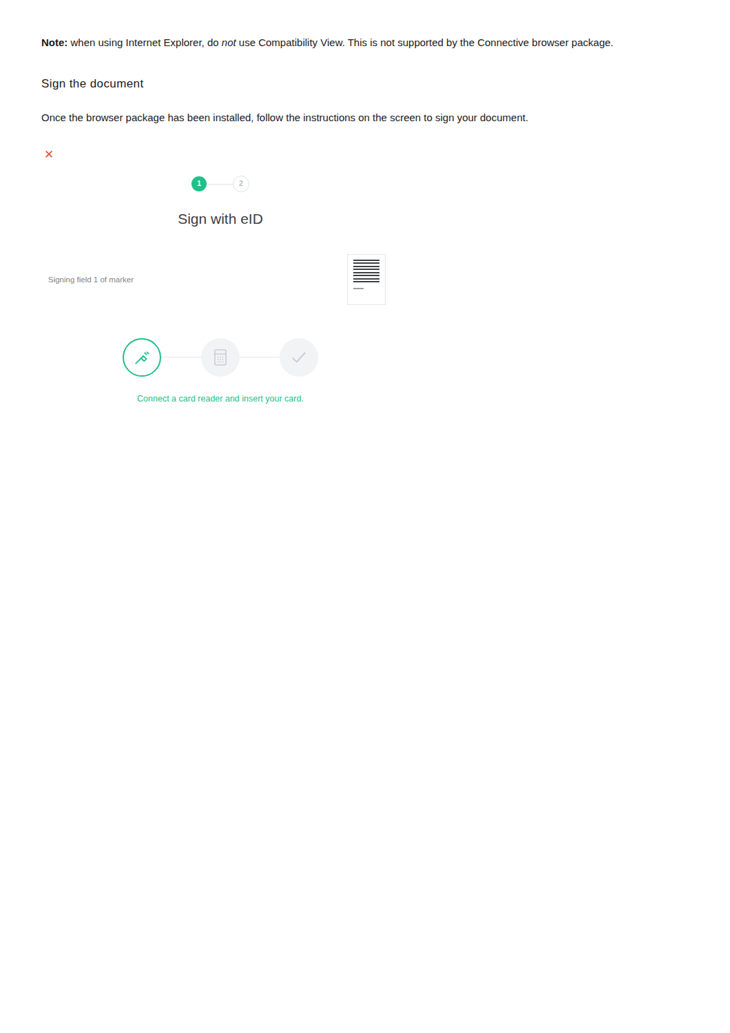Note: when using Internet Explorer, do not use Compatibility View. This is not supported by the Connective browser package.
Sign the document
Once the browser package has been installed, follow the instructions on the screen to sign your document.
✕
1
2
Sign with eID
Signing field 1 of marker
Connect a card reader and insert your card.